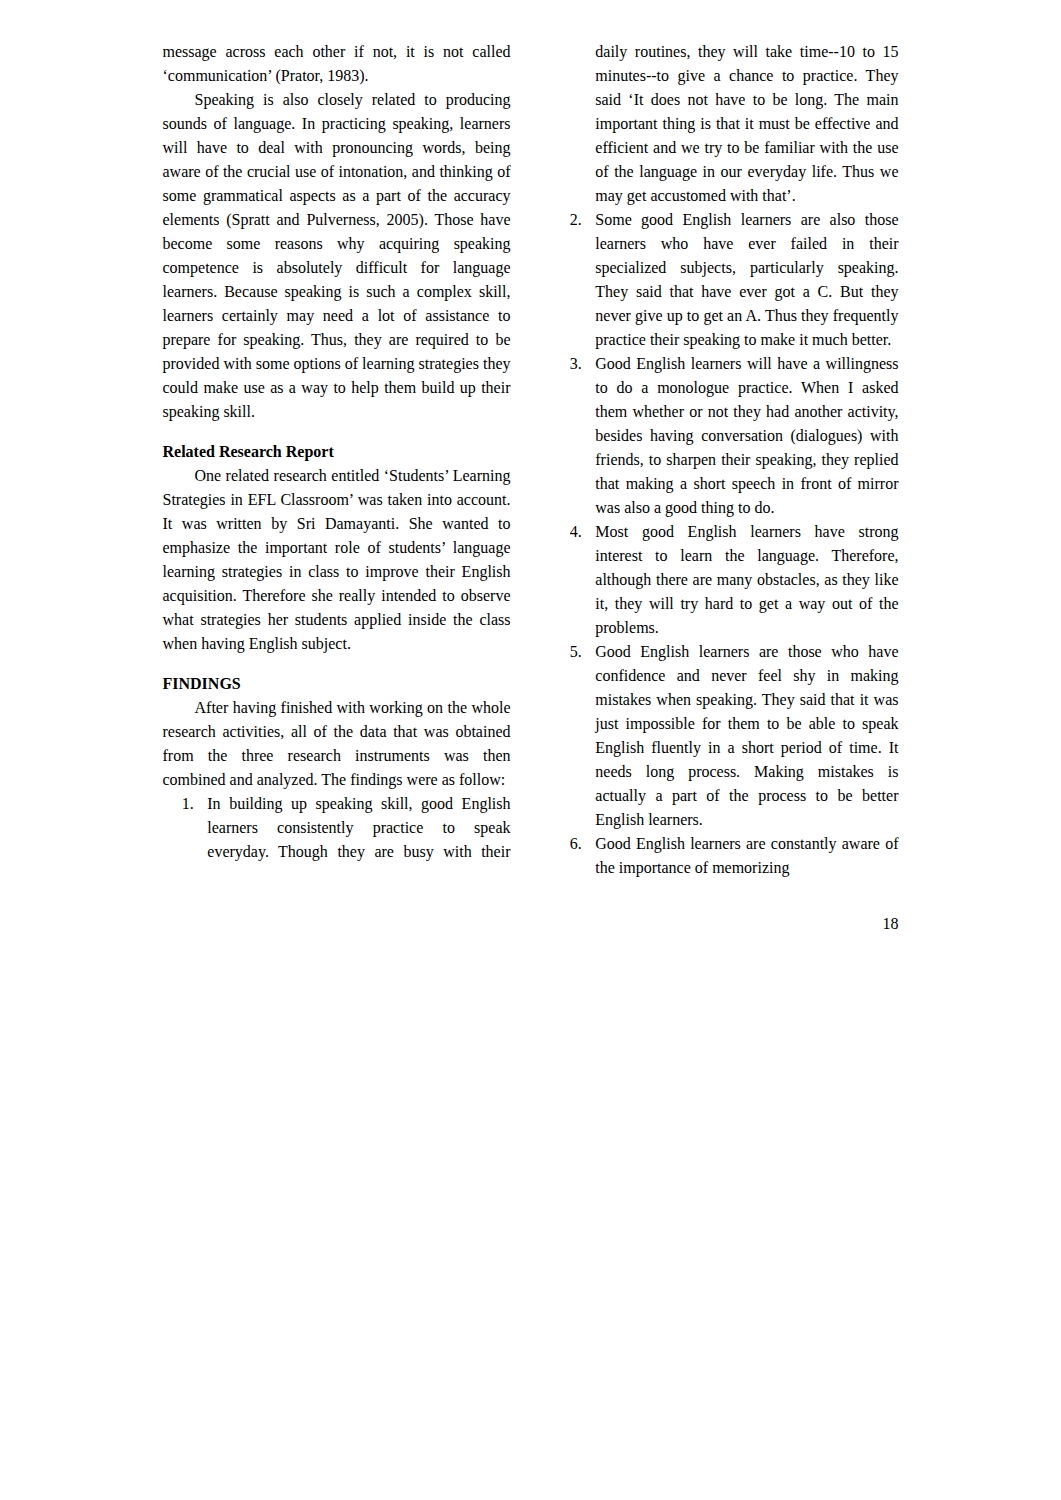message across each other if not, it is not called ‘communication’ (Prator, 1983).
Speaking is also closely related to producing sounds of language. In practicing speaking, learners will have to deal with pronouncing words, being aware of the crucial use of intonation, and thinking of some grammatical aspects as a part of the accuracy elements (Spratt and Pulverness, 2005). Those have become some reasons why acquiring speaking competence is absolutely difficult for language learners. Because speaking is such a complex skill, learners certainly may need a lot of assistance to prepare for speaking. Thus, they are required to be provided with some options of learning strategies they could make use as a way to help them build up their speaking skill.
Related Research Report
One related research entitled ‘Students’ Learning Strategies in EFL Classroom’ was taken into account. It was written by Sri Damayanti. She wanted to emphasize the important role of students’ language learning strategies in class to improve their English acquisition. Therefore she really intended to observe what strategies her students applied inside the class when having English subject.
FINDINGS
After having finished with working on the whole research activities, all of the data that was obtained from the three research instruments was then combined and analyzed. The findings were as follow:
In building up speaking skill, good English learners consistently practice to speak everyday. Though they are busy with their daily routines, they will take time--10 to 15 minutes--to give a chance to practice. They said ‘It does not have to be long. The main important thing is that it must be effective and efficient and we try to be familiar with the use of the language in our everyday life. Thus we may get accustomed with that’.
Some good English learners are also those learners who have ever failed in their specialized subjects, particularly speaking. They said that have ever got a C. But they never give up to get an A. Thus they frequently practice their speaking to make it much better.
Good English learners will have a willingness to do a monologue practice. When I asked them whether or not they had another activity, besides having conversation (dialogues) with friends, to sharpen their speaking, they replied that making a short speech in front of mirror was also a good thing to do.
Most good English learners have strong interest to learn the language. Therefore, although there are many obstacles, as they like it, they will try hard to get a way out of the problems.
Good English learners are those who have confidence and never feel shy in making mistakes when speaking. They said that it was just impossible for them to be able to speak English fluently in a short period of time. It needs long process. Making mistakes is actually a part of the process to be better English learners.
Good English learners are constantly aware of the importance of memorizing
18